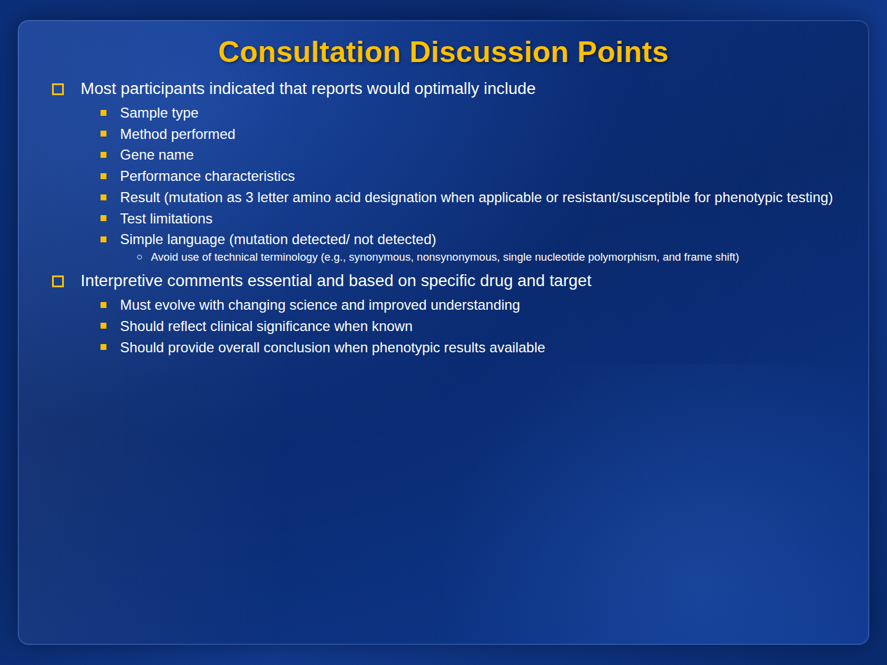Consultation Discussion Points
Most participants indicated that reports would optimally include
Sample type
Method performed
Gene name
Performance characteristics
Result (mutation as 3 letter amino acid designation when applicable or resistant/susceptible for phenotypic testing)
Test limitations
Simple language (mutation detected/ not detected)
Avoid use of technical terminology (e.g., synonymous, nonsynonymous, single nucleotide polymorphism, and frame shift)
Interpretive comments essential and based on specific drug and target
Must evolve with changing science and improved understanding
Should reflect clinical significance when known
Should provide overall conclusion when phenotypic results available